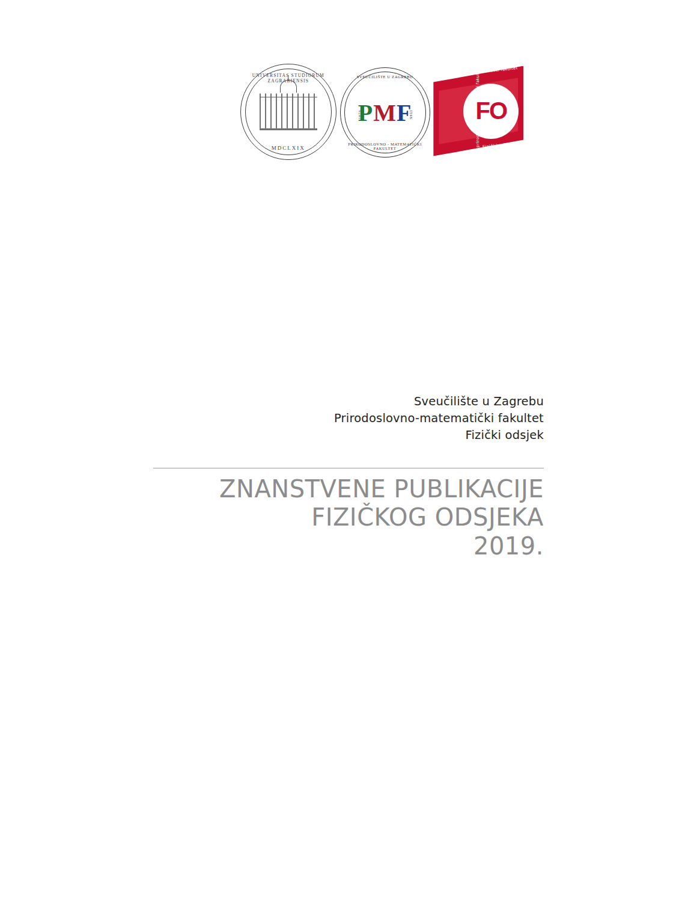UNIVERSITAS STUDIORUM ZAGRABIENSIS
MDCLXIX
SVEUČILIŠTE U ZAGREBU PRIRODOSLOVNO - MATEMATIČKI FAKULTET 1876 1946
PMF
prirodoslovno - matematički fakultet
prirodoslovno - matematički fakultet
FO
Fizički odsjek
Sveučilište u Zagrebu
Prirodoslovno-matematički fakultet
Fizički odsjek
ZNANSTVENE PUBLIKACIJE FIZIČKOG ODSJEKA 2019.